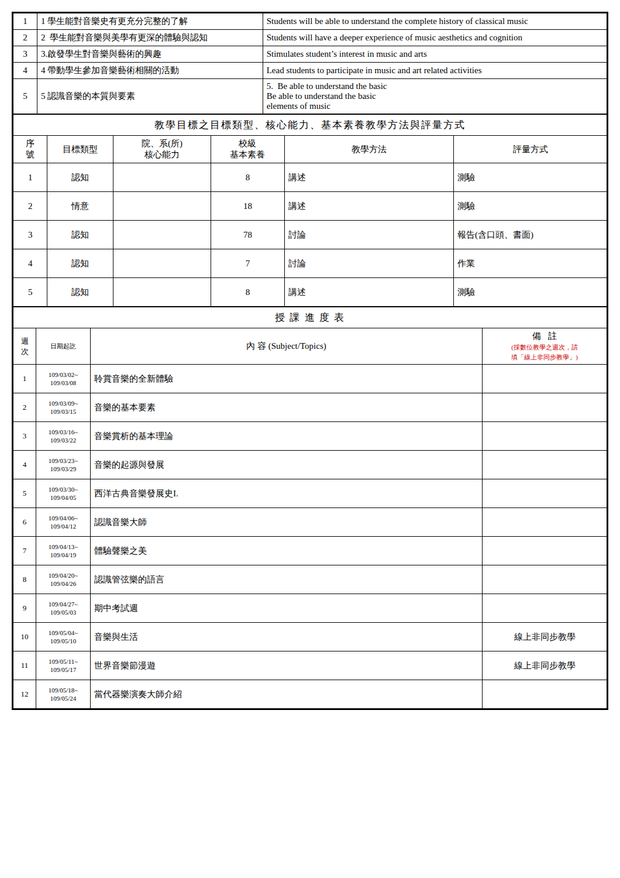| / 1 / 1 學生能對音樂史有更充分完整的了解 / Students will be able to understand the complete history of classical music / / 2 / 2 學生能對音樂與美學有更深的體驗與認知 / Students will have a deeper experience of music aesthetics and cognition / / 3 / 3.啟發學生對音樂與藝術的興趣 / Stimulates student’s interest in music and arts / / 4 / 4 帶動學生參加音樂藝術相關的活動 / Lead students to participate in music and art related activities / / 5 / 5 認識音樂的本質與要素 / 5. Be able to understand the basic Be able to understand the basic elements of music / / 教學目標之目標類型、核心能力、基本素養教學方法與評量方式 / / 序 號 / 目標類型 / 院、系(所) 核心能力 / 校級 基本素養 / 教學方法 / 評量方式 / / 1 / 認知 / / 8 / 講述 / 測驗 / / 2 / 情意 / / 18 / 講述 / 測驗 / / 3 / 認知 / / 78 / 討論 / 報告(含口頭、書面) / / 4 / 認知 / / 7 / 討論 / 作業 / / 5 / 認知 / / 8 / 講述 / 測驗 / / 授 課 進 度 表 / / 週 次 / 日期起訖 / 內 容 (Subject/Topics) / 備 註 (採數位教學之週次，請 填「線上非同步教學」) / / 1 / 109/03/02~ 109/03/08 / 聆賞音樂的全新體驗 / / / 2 / 109/03/09~ 109/03/15 / 音樂的基本要素 / / / 3 / 109/03/16~ 109/03/22 / 音樂賞析的基本理論 / / / 4 / 109/03/23~ 109/03/29 / 音樂的起源與發展 / / / 5 / 109/03/30~ 109/04/05 / 西洋古典音樂發展史I. / / / 6 / 109/04/06~ 109/04/12 / 認識音樂大師 / / / 7 / 109/04/13~ 109/04/19 / 體驗聲樂之美 / / / 8 / 109/04/20~ 109/04/26 / 認識管弦樂的語言 / / / 9 / 109/04/27~ 109/05/03 / 期中考試週 / / / 10 / 109/05/04~ 109/05/10 / 音樂與生活 / 線上非同步教學 / / 11 / 109/05/11~ 109/05/17 / 世界音樂節漫遊 / 線上非同步教學 / / 12 / 109/05/18~ 109/05/24 / 當代器樂演奏大師介紹 / / |